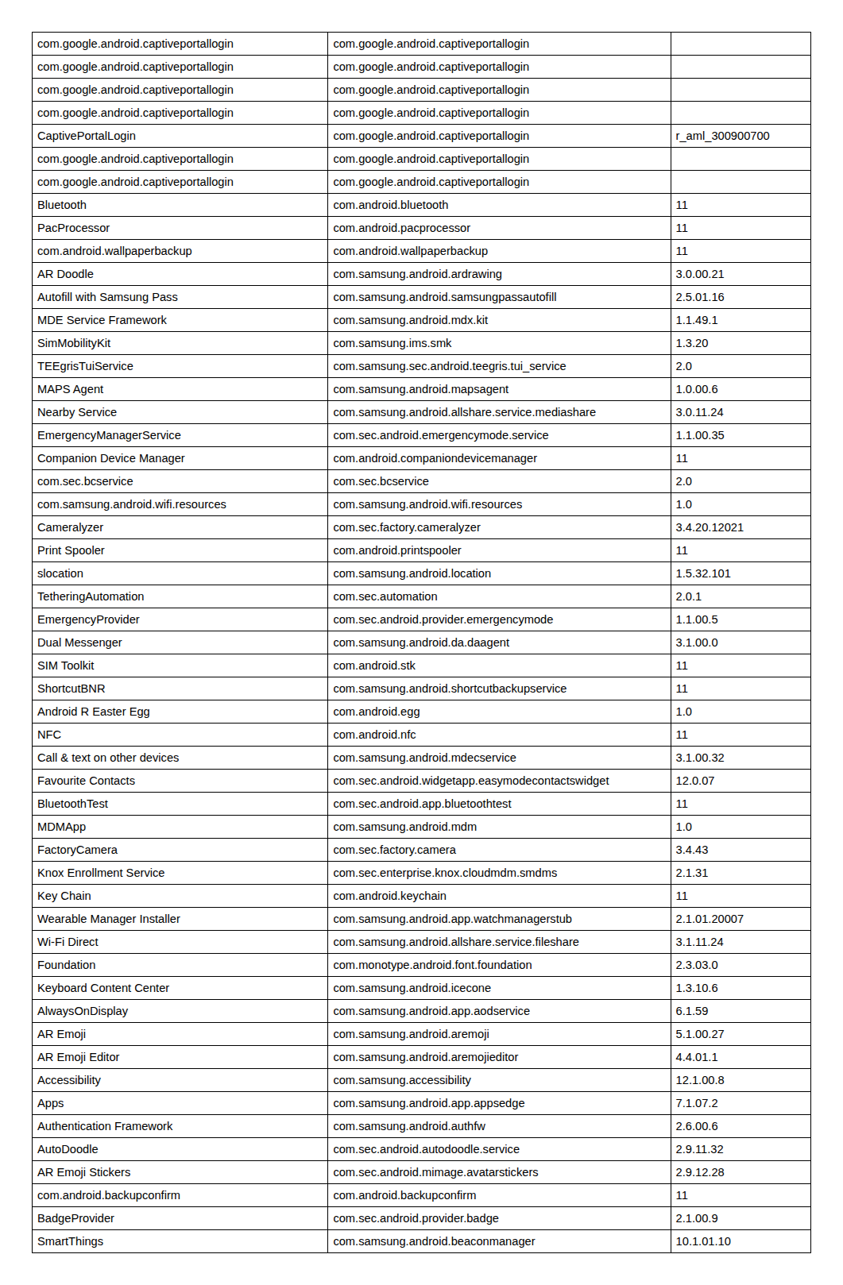| com.google.android.captiveportallogin | com.google.android.captiveportallogin | |
| com.google.android.captiveportallogin | com.google.android.captiveportallogin | |
| com.google.android.captiveportallogin | com.google.android.captiveportallogin | |
| com.google.android.captiveportallogin | com.google.android.captiveportallogin | |
| CaptivePortalLogin | com.google.android.captiveportallogin | r_aml_300900700 |
| com.google.android.captiveportallogin | com.google.android.captiveportallogin | |
| com.google.android.captiveportallogin | com.google.android.captiveportallogin | |
| Bluetooth | com.android.bluetooth | 11 |
| PacProcessor | com.android.pacprocessor | 11 |
| com.android.wallpaperbackup | com.android.wallpaperbackup | 11 |
| AR Doodle | com.samsung.android.ardrawing | 3.0.00.21 |
| Autofill with Samsung Pass | com.samsung.android.samsungpassautofill | 2.5.01.16 |
| MDE Service Framework | com.samsung.android.mdx.kit | 1.1.49.1 |
| SimMobilityKit | com.samsung.ims.smk | 1.3.20 |
| TEEgrisTuiService | com.samsung.sec.android.teegris.tui_service | 2.0 |
| MAPS Agent | com.samsung.android.mapsagent | 1.0.00.6 |
| Nearby Service | com.samsung.android.allshare.service.mediashare | 3.0.11.24 |
| EmergencyManagerService | com.sec.android.emergencymode.service | 1.1.00.35 |
| Companion Device Manager | com.android.companiondevicemanager | 11 |
| com.sec.bcservice | com.sec.bcservice | 2.0 |
| com.samsung.android.wifi.resources | com.samsung.android.wifi.resources | 1.0 |
| Cameralyzer | com.sec.factory.cameralyzer | 3.4.20.12021 |
| Print Spooler | com.android.printspooler | 11 |
| slocation | com.samsung.android.location | 1.5.32.101 |
| TetheringAutomation | com.sec.automation | 2.0.1 |
| EmergencyProvider | com.sec.android.provider.emergencymode | 1.1.00.5 |
| Dual Messenger | com.samsung.android.da.daagent | 3.1.00.0 |
| SIM Toolkit | com.android.stk | 11 |
| ShortcutBNR | com.samsung.android.shortcutbackupservice | 11 |
| Android R Easter Egg | com.android.egg | 1.0 |
| NFC | com.android.nfc | 11 |
| Call & text on other devices | com.samsung.android.mdecservice | 3.1.00.32 |
| Favourite Contacts | com.sec.android.widgetapp.easymodecontactswidget | 12.0.07 |
| BluetoothTest | com.sec.android.app.bluetoothtest | 11 |
| MDMApp | com.samsung.android.mdm | 1.0 |
| FactoryCamera | com.sec.factory.camera | 3.4.43 |
| Knox Enrollment Service | com.sec.enterprise.knox.cloudmdm.smdms | 2.1.31 |
| Key Chain | com.android.keychain | 11 |
| Wearable Manager Installer | com.samsung.android.app.watchmanagerstub | 2.1.01.20007 |
| Wi-Fi Direct | com.samsung.android.allshare.service.fileshare | 3.1.11.24 |
| Foundation | com.monotype.android.font.foundation | 2.3.03.0 |
| Keyboard Content Center | com.samsung.android.icecone | 1.3.10.6 |
| AlwaysOnDisplay | com.samsung.android.app.aodservice | 6.1.59 |
| AR Emoji | com.samsung.android.aremoji | 5.1.00.27 |
| AR Emoji Editor | com.samsung.android.aremojieditor | 4.4.01.1 |
| Accessibility | com.samsung.accessibility | 12.1.00.8 |
| Apps | com.samsung.android.app.appsedge | 7.1.07.2 |
| Authentication Framework | com.samsung.android.authfw | 2.6.00.6 |
| AutoDoodle | com.sec.android.autodoodle.service | 2.9.11.32 |
| AR Emoji Stickers | com.sec.android.mimage.avatarstickers | 2.9.12.28 |
| com.android.backupconfirm | com.android.backupconfirm | 11 |
| BadgeProvider | com.sec.android.provider.badge | 2.1.00.9 |
| SmartThings | com.samsung.android.beaconmanager | 10.1.01.10 |